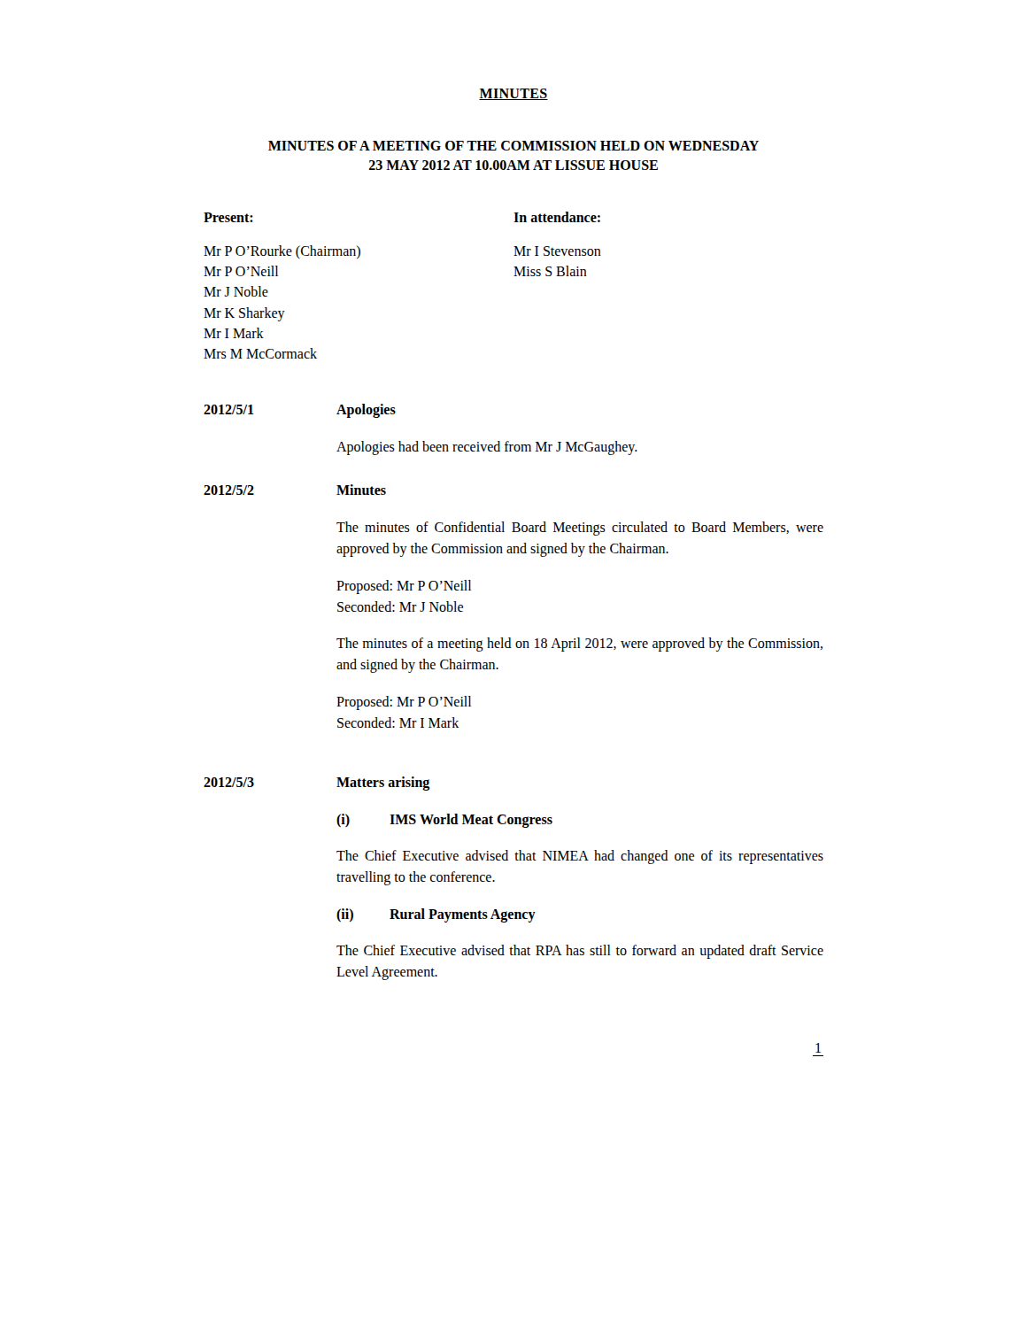MINUTES
MINUTES OF A MEETING OF THE COMMISSION HELD ON WEDNESDAY
23 MAY 2012 AT 10.00AM AT LISSUE HOUSE
| Present: | In attendance: |
| Mr P O’Rourke (Chairman) Mr P O’Neill Mr J Noble Mr K Sharkey Mr I Mark Mrs M McCormack | Mr I Stevenson Miss S Blain |
2012/5/1
Apologies
Apologies had been received from Mr J McGaughey.
2012/5/2
Minutes
The minutes of Confidential Board Meetings circulated to Board Members, were approved by the Commission and signed by the Chairman.
Proposed: Mr P O’Neill
Seconded: Mr J Noble
The minutes of a meeting held on 18 April 2012, were approved by the Commission, and signed by the Chairman.
Proposed: Mr P O’Neill
Seconded: Mr I Mark
2012/5/3
Matters arising
(i) IMS World Meat Congress
The Chief Executive advised that NIMEA had changed one of its representatives travelling to the conference.
(ii) Rural Payments Agency
The Chief Executive advised that RPA has still to forward an updated draft Service Level Agreement.
1